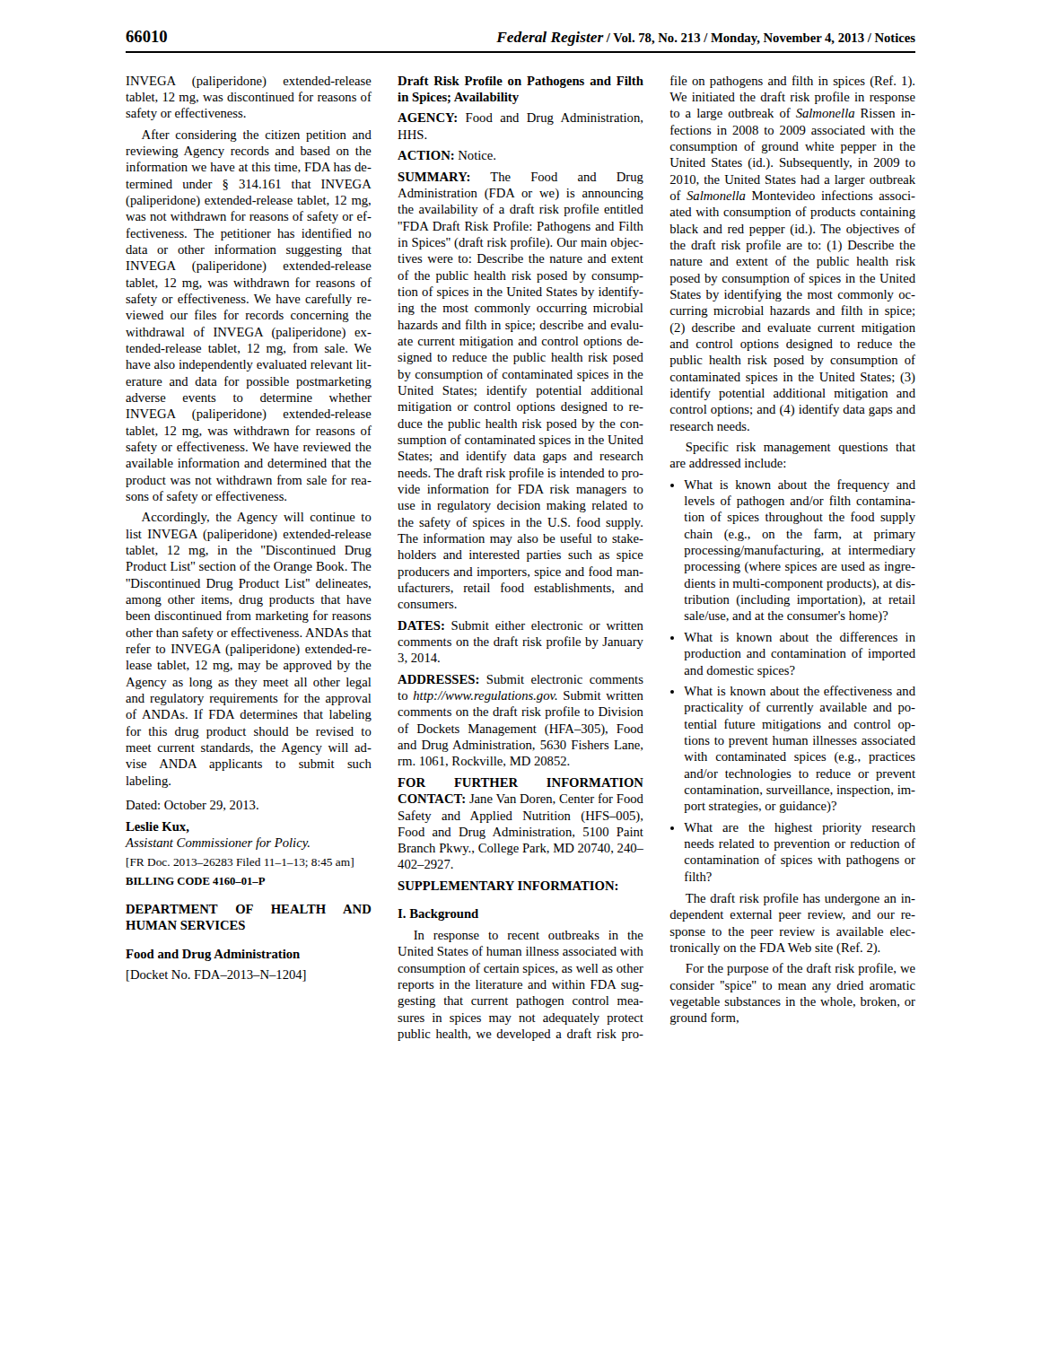66010
Federal Register / Vol. 78, No. 213 / Monday, November 4, 2013 / Notices
INVEGA (paliperidone) extended-release tablet, 12 mg, was discontinued for reasons of safety or effectiveness.
After considering the citizen petition and reviewing Agency records and based on the information we have at this time, FDA has determined under § 314.161 that INVEGA (paliperidone) extended-release tablet, 12 mg, was not withdrawn for reasons of safety or effectiveness. The petitioner has identified no data or other information suggesting that INVEGA (paliperidone) extended-release tablet, 12 mg, was withdrawn for reasons of safety or effectiveness. We have carefully reviewed our files for records concerning the withdrawal of INVEGA (paliperidone) extended-release tablet, 12 mg, from sale. We have also independently evaluated relevant literature and data for possible postmarketing adverse events to determine whether INVEGA (paliperidone) extended-release tablet, 12 mg, was withdrawn for reasons of safety or effectiveness. We have reviewed the available information and determined that the product was not withdrawn from sale for reasons of safety or effectiveness.
Accordingly, the Agency will continue to list INVEGA (paliperidone) extended-release tablet, 12 mg, in the ''Discontinued Drug Product List'' section of the Orange Book. The ''Discontinued Drug Product List'' delineates, among other items, drug products that have been discontinued from marketing for reasons other than safety or effectiveness. ANDAs that refer to INVEGA (paliperidone) extended-release tablet, 12 mg, may be approved by the Agency as long as they meet all other legal and regulatory requirements for the approval of ANDAs. If FDA determines that labeling for this drug product should be revised to meet current standards, the Agency will advise ANDA applicants to submit such labeling.
Dated: October 29, 2013.
Leslie Kux,
Assistant Commissioner for Policy.
[FR Doc. 2013–26283 Filed 11–1–13; 8:45 am]
BILLING CODE 4160–01–P
DEPARTMENT OF HEALTH AND HUMAN SERVICES
Food and Drug Administration
[Docket No. FDA–2013–N–1204]
Draft Risk Profile on Pathogens and Filth in Spices; Availability
AGENCY: Food and Drug Administration, HHS.
ACTION: Notice.
SUMMARY: The Food and Drug Administration (FDA or we) is announcing the availability of a draft risk profile entitled ''FDA Draft Risk Profile: Pathogens and Filth in Spices'' (draft risk profile). Our main objectives were to: Describe the nature and extent of the public health risk posed by consumption of spices in the United States by identifying the most commonly occurring microbial hazards and filth in spice; describe and evaluate current mitigation and control options designed to reduce the public health risk posed by consumption of contaminated spices in the United States; identify potential additional mitigation or control options designed to reduce the public health risk posed by the consumption of contaminated spices in the United States; and identify data gaps and research needs. The draft risk profile is intended to provide information for FDA risk managers to use in regulatory decision making related to the safety of spices in the U.S. food supply. The information may also be useful to stakeholders and interested parties such as spice producers and importers, spice and food manufacturers, retail food establishments, and consumers.
DATES: Submit either electronic or written comments on the draft risk profile by January 3, 2014.
ADDRESSES: Submit electronic comments to http://www.regulations.gov. Submit written comments on the draft risk profile to Division of Dockets Management (HFA–305), Food and Drug Administration, 5630 Fishers Lane, rm. 1061, Rockville, MD 20852.
FOR FURTHER INFORMATION CONTACT: Jane Van Doren, Center for Food Safety and Applied Nutrition (HFS–005), Food and Drug Administration, 5100 Paint Branch Pkwy., College Park, MD 20740, 240–402–2927.
SUPPLEMENTARY INFORMATION:
I. Background
In response to recent outbreaks in the United States of human illness associated with consumption of certain spices, as well as other reports in the literature and within FDA suggesting that current pathogen control measures in spices may not adequately protect public health, we developed a draft risk profile on pathogens and filth in spices (Ref. 1). We initiated the draft risk profile in response to a large outbreak of Salmonella Rissen infections in 2008 to 2009 associated with the consumption of ground white pepper in the United States (id.). Subsequently, in 2009 to 2010, the United States had a larger outbreak of Salmonella Montevideo infections associated with consumption of products containing black and red pepper (id.). The objectives of the draft risk profile are to: (1) Describe the nature and extent of the public health risk posed by consumption of spices in the United States by identifying the most commonly occurring microbial hazards and filth in spice; (2) describe and evaluate current mitigation and control options designed to reduce the public health risk posed by consumption of contaminated spices in the United States; (3) identify potential additional mitigation and control options; and (4) identify data gaps and research needs.
Specific risk management questions that are addressed include:
What is known about the frequency and levels of pathogen and/or filth contamination of spices throughout the food supply chain (e.g., on the farm, at primary processing/manufacturing, at intermediary processing (where spices are used as ingredients in multi-component products), at distribution (including importation), at retail sale/use, and at the consumer's home)?
What is known about the differences in production and contamination of imported and domestic spices?
What is known about the effectiveness and practicality of currently available and potential future mitigations and control options to prevent human illnesses associated with contaminated spices (e.g., practices and/or technologies to reduce or prevent contamination, surveillance, inspection, import strategies, or guidance)?
What are the highest priority research needs related to prevention or reduction of contamination of spices with pathogens or filth?
The draft risk profile has undergone an independent external peer review, and our response to the peer review is available electronically on the FDA Web site (Ref. 2).
For the purpose of the draft risk profile, we consider ''spice'' to mean any dried aromatic vegetable substances in the whole, broken, or ground form,